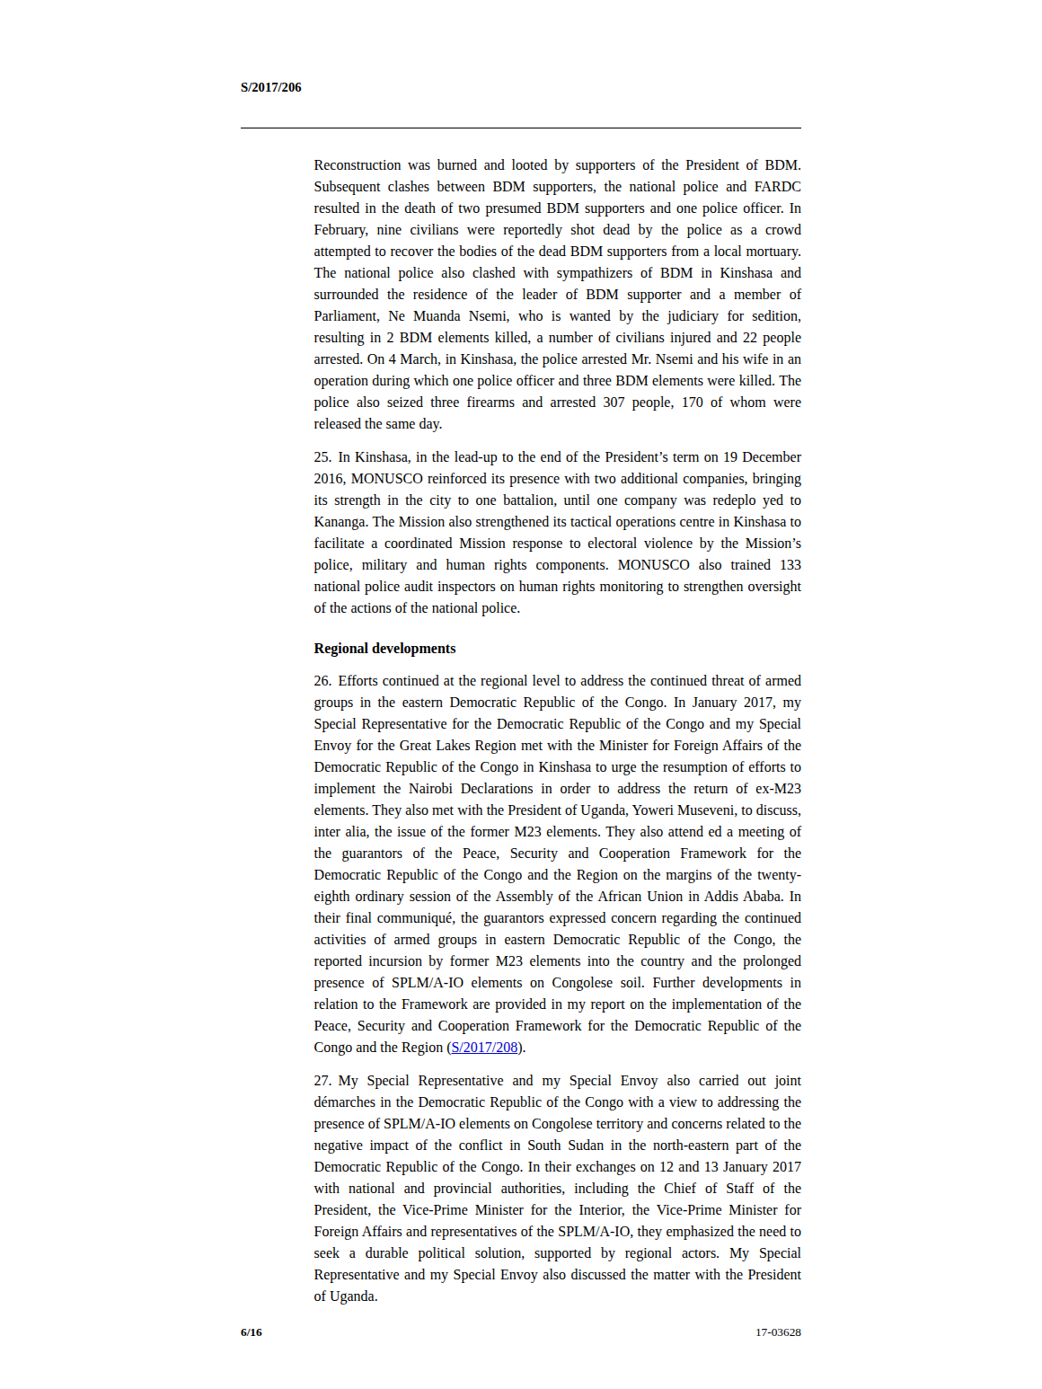S/2017/206
Reconstruction was burned and looted by supporters of the President of BDM. Subsequent clashes between BDM supporters, the national police and FARDC resulted in the death of two presumed BDM supporters and one police officer. In February, nine civilians were reportedly shot dead by the police as a crowd attempted to recover the bodies of the dead BDM supporters from a local mortuary. The national police also clashed with sympathizers of BDM in Kinshasa and surrounded the residence of the leader of BDM supporter and a member of Parliament, Ne Muanda Nsemi, who is wanted by the judiciary for sedition, resulting in 2 BDM elements killed, a number of civilians injured and 22 people arrested. On 4 March, in Kinshasa, the police arrested Mr. Nsemi and his wife in an operation during which one police officer and three BDM elements were killed. The police also seized three firearms and arrested 307 people, 170 of whom were released the same day.
25. In Kinshasa, in the lead-up to the end of the President’s term on 19 December 2016, MONUSCO reinforced its presence with two additional companies, bringing its strength in the city to one battalion, until one company was redeplo yed to Kananga. The Mission also strengthened its tactical operations centre in Kinshasa to facilitate a coordinated Mission response to electoral violence by the Mission’s police, military and human rights components. MONUSCO also trained 133 national police audit inspectors on human rights monitoring to strengthen oversight of the actions of the national police.
Regional developments
26. Efforts continued at the regional level to address the continued threat of armed groups in the eastern Democratic Republic of the Congo. In January 2017, my Special Representative for the Democratic Republic of the Congo and my Special Envoy for the Great Lakes Region met with the Minister for Foreign Affairs of the Democratic Republic of the Congo in Kinshasa to urge the resumption of efforts to implement the Nairobi Declarations in order to address the return of ex-M23 elements. They also met with the President of Uganda, Yoweri Museveni, to discuss, inter alia, the issue of the former M23 elements. They also attend ed a meeting of the guarantors of the Peace, Security and Cooperation Framework for the Democratic Republic of the Congo and the Region on the margins of the twenty-eighth ordinary session of the Assembly of the African Union in Addis Ababa. In their final communiqué, the guarantors expressed concern regarding the continued activities of armed groups in eastern Democratic Republic of the Congo, the reported incursion by former M23 elements into the country and the prolonged presence of SPLM/A-IO elements on Congolese soil. Further developments in relation to the Framework are provided in my report on the implementation of the Peace, Security and Cooperation Framework for the Democratic Republic of the Congo and the Region (S/2017/208).
27. My Special Representative and my Special Envoy also carried out joint démarches in the Democratic Republic of the Congo with a view to addressing the presence of SPLM/A-IO elements on Congolese territory and concerns related to the negative impact of the conflict in South Sudan in the north-eastern part of the Democratic Republic of the Congo. In their exchanges on 12 and 13 January 2017 with national and provincial authorities, including the Chief of Staff of the President, the Vice-Prime Minister for the Interior, the Vice-Prime Minister for Foreign Affairs and representatives of the SPLM/A-IO, they emphasized the need to seek a durable political solution, supported by regional actors. My Special Representative and my Special Envoy also discussed the matter with the President of Uganda.
6/16 17-03628